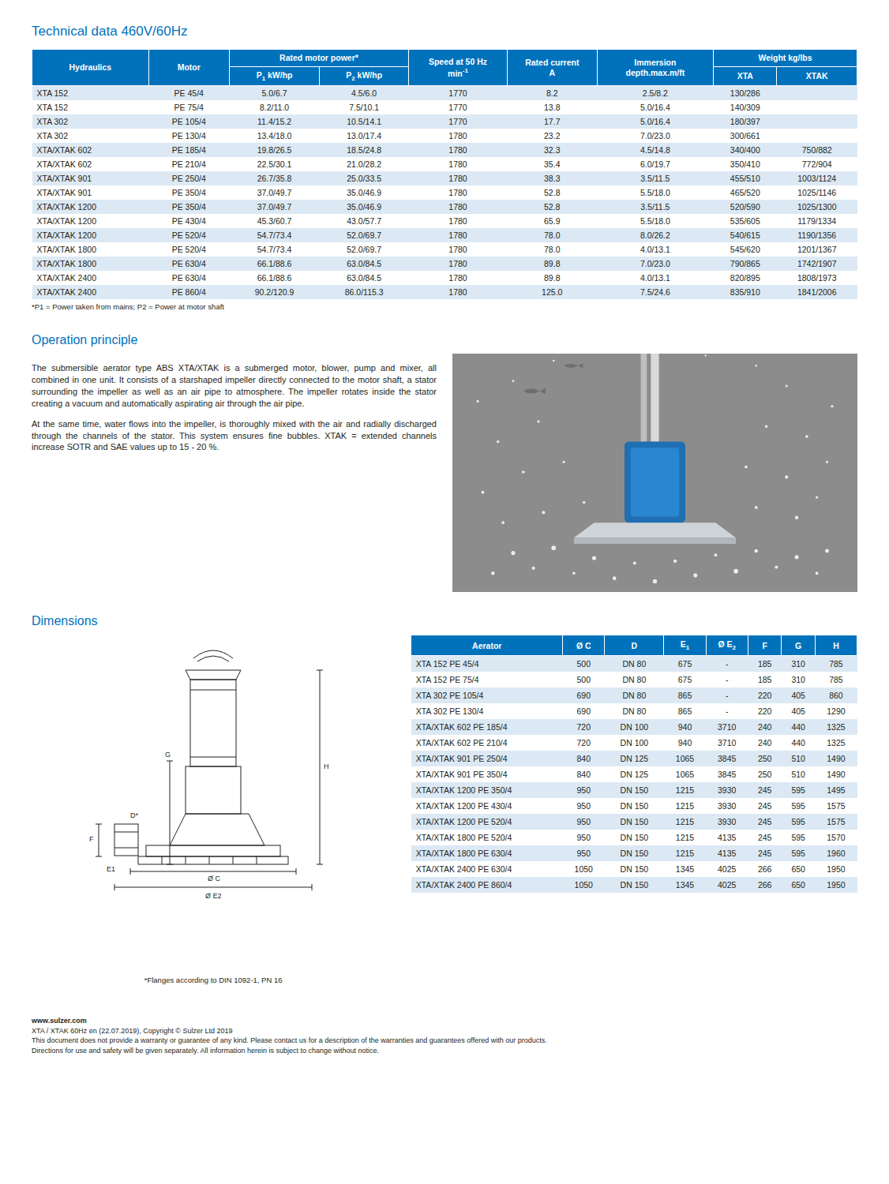Technical data 460V/60Hz
| Hydraulics | Motor | Rated motor power* | Speed at 50 Hz min -1 | Rated current A | Immersion depth.max.m/ft | Weight kg/lbs |
| --- | --- | --- | --- | --- | --- | --- |
| P 1 kW/hp | P 2 kW/hp | XTA | XTAK |
| XTA 152 | PE 45/4 | 5.0/6.7 | 4.5/6.0 | 1770 | 8.2 | 2.5/8.2 | 130/286 | |
| XTA 152 | PE 75/4 | 8.2/11.0 | 7.5/10.1 | 1770 | 13.8 | 5.0/16.4 | 140/309 | |
| XTA 302 | PE 105/4 | 11.4/15.2 | 10.5/14.1 | 1770 | 17.7 | 5.0/16.4 | 180/397 | |
| XTA 302 | PE 130/4 | 13.4/18.0 | 13.0/17.4 | 1780 | 23.2 | 7.0/23.0 | 300/661 | |
| XTA/XTAK 602 | PE 185/4 | 19.8/26.5 | 18.5/24.8 | 1780 | 32.3 | 4.5/14.8 | 340/400 | 750/882 |
| XTA/XTAK 602 | PE 210/4 | 22.5/30.1 | 21.0/28.2 | 1780 | 35.4 | 6.0/19.7 | 350/410 | 772/904 |
| XTA/XTAK 901 | PE 250/4 | 26.7/35.8 | 25.0/33.5 | 1780 | 38.3 | 3.5/11.5 | 455/510 | 1003/1124 |
| XTA/XTAK 901 | PE 350/4 | 37.0/49.7 | 35.0/46.9 | 1780 | 52.8 | 5.5/18.0 | 465/520 | 1025/1146 |
| XTA/XTAK 1200 | PE 350/4 | 37.0/49.7 | 35.0/46.9 | 1780 | 52.8 | 3.5/11.5 | 520/590 | 1025/1300 |
| XTA/XTAK 1200 | PE 430/4 | 45.3/60.7 | 43.0/57.7 | 1780 | 65.9 | 5.5/18.0 | 535/605 | 1179/1334 |
| XTA/XTAK 1200 | PE 520/4 | 54.7/73.4 | 52.0/69.7 | 1780 | 78.0 | 8.0/26.2 | 540/615 | 1190/1356 |
| XTA/XTAK 1800 | PE 520/4 | 54.7/73.4 | 52.0/69.7 | 1780 | 78.0 | 4.0/13.1 | 545/620 | 1201/1367 |
| XTA/XTAK 1800 | PE 630/4 | 66.1/88.6 | 63.0/84.5 | 1780 | 89.8 | 7.0/23.0 | 790/865 | 1742/1907 |
| XTA/XTAK 2400 | PE 630/4 | 66.1/88.6 | 63.0/84.5 | 1780 | 89.8 | 4.0/13.1 | 820/895 | 1808/1973 |
| XTA/XTAK 2400 | PE 860/4 | 90.2/120.9 | 86.0/115.3 | 1780 | 125.0 | 7.5/24.6 | 835/910 | 1841/2006 |
*P1 = Power taken from mains; P2 = Power at motor shaft
Operation principle
The submersible aerator type ABS XTA/XTAK is a submerged motor, blower, pump and mixer, all combined in one unit. It consists of a starshaped impeller directly connected to the motor shaft, a stator surrounding the impeller as well as an air pipe to atmosphere. The impeller rotates inside the stator creating a vacuum and automatically aspirating air through the air pipe.
At the same time, water flows into the impeller, is thoroughly mixed with the air and radially discharged through the channels of the stator. This system ensures fine bubbles. XTAK = extended channels increase SOTR and SAE values up to 15 - 20 %.
Dimensions
G H D* F Ø C Ø E2 E1
*Flanges according to DIN 1092-1, PN 16
| Aerator | Ø C | D | E 1 | Ø E 2 | F | G | H |
| --- | --- | --- | --- | --- | --- | --- | --- |
| XTA 152 PE 45/4 | 500 | DN 80 | 675 | - | 185 | 310 | 785 |
| XTA 152 PE 75/4 | 500 | DN 80 | 675 | - | 185 | 310 | 785 |
| XTA 302 PE 105/4 | 690 | DN 80 | 865 | - | 220 | 405 | 860 |
| XTA 302 PE 130/4 | 690 | DN 80 | 865 | - | 220 | 405 | 1290 |
| XTA/XTAK 602 PE 185/4 | 720 | DN 100 | 940 | 3710 | 240 | 440 | 1325 |
| XTA/XTAK 602 PE 210/4 | 720 | DN 100 | 940 | 3710 | 240 | 440 | 1325 |
| XTA/XTAK 901 PE 250/4 | 840 | DN 125 | 1065 | 3845 | 250 | 510 | 1490 |
| XTA/XTAK 901 PE 350/4 | 840 | DN 125 | 1065 | 3845 | 250 | 510 | 1490 |
| XTA/XTAK 1200 PE 350/4 | 950 | DN 150 | 1215 | 3930 | 245 | 595 | 1495 |
| XTA/XTAK 1200 PE 430/4 | 950 | DN 150 | 1215 | 3930 | 245 | 595 | 1575 |
| XTA/XTAK 1200 PE 520/4 | 950 | DN 150 | 1215 | 3930 | 245 | 595 | 1575 |
| XTA/XTAK 1800 PE 520/4 | 950 | DN 150 | 1215 | 4135 | 245 | 595 | 1570 |
| XTA/XTAK 1800 PE 630/4 | 950 | DN 150 | 1215 | 4135 | 245 | 595 | 1960 |
| XTA/XTAK 2400 PE 630/4 | 1050 | DN 150 | 1345 | 4025 | 266 | 650 | 1950 |
| XTA/XTAK 2400 PE 860/4 | 1050 | DN 150 | 1345 | 4025 | 266 | 650 | 1950 |
www.sulzer.com
XTA / XTAK 60Hz en (22.07.2019), Copyright © Sulzer Ltd 2019
This document does not provide a warranty or guarantee of any kind. Please contact us for a description of the warranties and guarantees offered with our products.
Directions for use and safety will be given separately. All information herein is subject to change without notice.